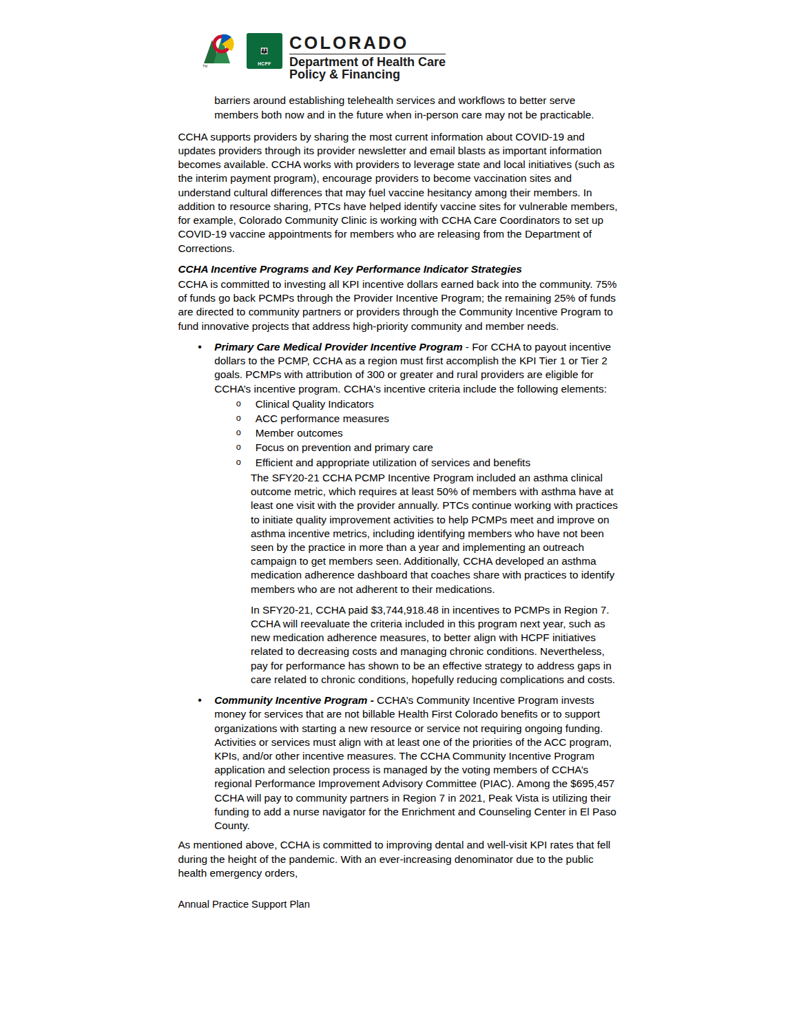TM
👪
HCPF
COLORADO
Department of Health Care
Policy & Financing
barriers around establishing telehealth services and workflows to better serve members both now and in the future when in-person care may not be practicable.
CCHA supports providers by sharing the most current information about COVID-19 and updates providers through its provider newsletter and email blasts as important information becomes available. CCHA works with providers to leverage state and local initiatives (such as the interim payment program), encourage providers to become vaccination sites and understand cultural differences that may fuel vaccine hesitancy among their members. In addition to resource sharing, PTCs have helped identify vaccine sites for vulnerable members, for example, Colorado Community Clinic is working with CCHA Care Coordinators to set up COVID-19 vaccine appointments for members who are releasing from the Department of Corrections.
CCHA Incentive Programs and Key Performance Indicator Strategies
CCHA is committed to investing all KPI incentive dollars earned back into the community. 75% of funds go back PCMPs through the Provider Incentive Program; the remaining 25% of funds are directed to community partners or providers through the Community Incentive Program to fund innovative projects that address high-priority community and member needs.
Primary Care Medical Provider Incentive Program - For CCHA to payout incentive dollars to the PCMP, CCHA as a region must first accomplish the KPI Tier 1 or Tier 2 goals. PCMPs with attribution of 300 or greater and rural providers are eligible for CCHA’s incentive program. CCHA's incentive criteria include the following elements:
Clinical Quality Indicators
ACC performance measures
Member outcomes
Focus on prevention and primary care
Efficient and appropriate utilization of services and benefits
The SFY20-21 CCHA PCMP Incentive Program included an asthma clinical outcome metric, which requires at least 50% of members with asthma have at least one visit with the provider annually. PTCs continue working with practices to initiate quality improvement activities to help PCMPs meet and improve on asthma incentive metrics, including identifying members who have not been seen by the practice in more than a year and implementing an outreach campaign to get members seen. Additionally, CCHA developed an asthma medication adherence dashboard that coaches share with practices to identify members who are not adherent to their medications.
In SFY20-21, CCHA paid $3,744,918.48 in incentives to PCMPs in Region 7. CCHA will reevaluate the criteria included in this program next year, such as new medication adherence measures, to better align with HCPF initiatives related to decreasing costs and managing chronic conditions. Nevertheless, pay for performance has shown to be an effective strategy to address gaps in care related to chronic conditions, hopefully reducing complications and costs.
Community Incentive Program - CCHA’s Community Incentive Program invests money for services that are not billable Health First Colorado benefits or to support organizations with starting a new resource or service not requiring ongoing funding. Activities or services must align with at least one of the priorities of the ACC program, KPIs, and/or other incentive measures. The CCHA Community Incentive Program application and selection process is managed by the voting members of CCHA’s regional Performance Improvement Advisory Committee (PIAC). Among the $695,457 CCHA will pay to community partners in Region 7 in 2021, Peak Vista is utilizing their funding to add a nurse navigator for the Enrichment and Counseling Center in El Paso County.
As mentioned above, CCHA is committed to improving dental and well-visit KPI rates that fell during the height of the pandemic. With an ever-increasing denominator due to the public health emergency orders,
Annual Practice Support Plan